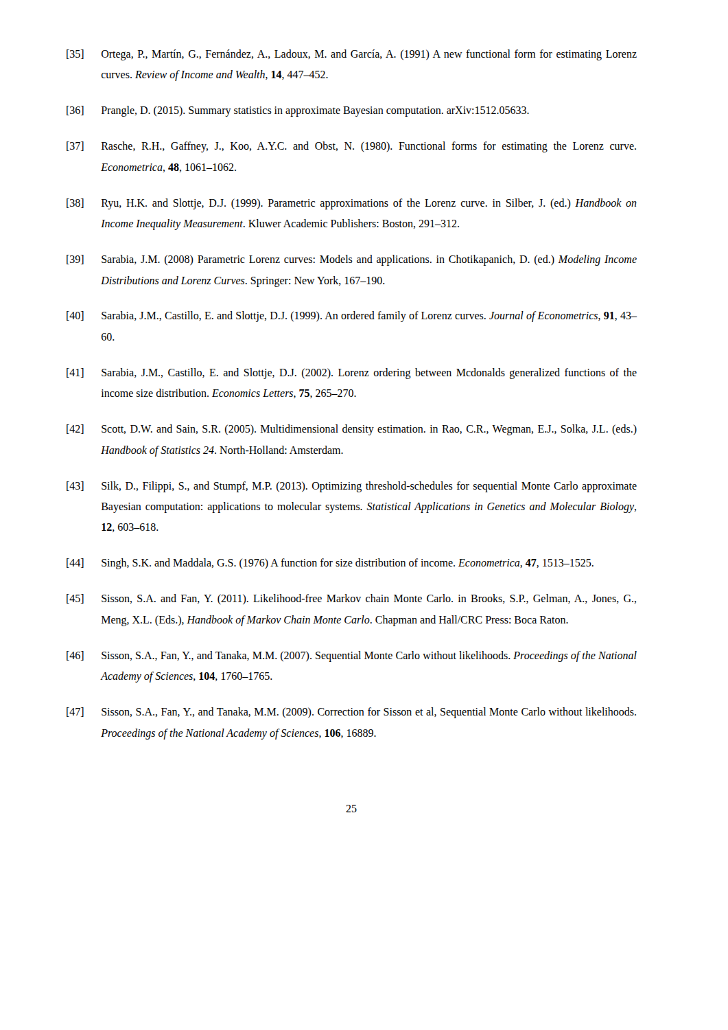[35] Ortega, P., Martín, G., Fernández, A., Ladoux, M. and García, A. (1991) A new functional form for estimating Lorenz curves. Review of Income and Wealth, 14, 447–452.
[36] Prangle, D. (2015). Summary statistics in approximate Bayesian computation. arXiv:1512.05633.
[37] Rasche, R.H., Gaffney, J., Koo, A.Y.C. and Obst, N. (1980). Functional forms for estimating the Lorenz curve. Econometrica, 48, 1061–1062.
[38] Ryu, H.K. and Slottje, D.J. (1999). Parametric approximations of the Lorenz curve. in Silber, J. (ed.) Handbook on Income Inequality Measurement. Kluwer Academic Publishers: Boston, 291–312.
[39] Sarabia, J.M. (2008) Parametric Lorenz curves: Models and applications. in Chotikapanich, D. (ed.) Modeling Income Distributions and Lorenz Curves. Springer: New York, 167–190.
[40] Sarabia, J.M., Castillo, E. and Slottje, D.J. (1999). An ordered family of Lorenz curves. Journal of Econometrics, 91, 43–60.
[41] Sarabia, J.M., Castillo, E. and Slottje, D.J. (2002). Lorenz ordering between Mcdonalds generalized functions of the income size distribution. Economics Letters, 75, 265–270.
[42] Scott, D.W. and Sain, S.R. (2005). Multidimensional density estimation. in Rao, C.R., Wegman, E.J., Solka, J.L. (eds.) Handbook of Statistics 24. North-Holland: Amsterdam.
[43] Silk, D., Filippi, S., and Stumpf, M.P. (2013). Optimizing threshold-schedules for sequential Monte Carlo approximate Bayesian computation: applications to molecular systems. Statistical Applications in Genetics and Molecular Biology, 12, 603–618.
[44] Singh, S.K. and Maddala, G.S. (1976) A function for size distribution of income. Econometrica, 47, 1513–1525.
[45] Sisson, S.A. and Fan, Y. (2011). Likelihood-free Markov chain Monte Carlo. in Brooks, S.P., Gelman, A., Jones, G., Meng, X.L. (Eds.), Handbook of Markov Chain Monte Carlo. Chapman and Hall/CRC Press: Boca Raton.
[46] Sisson, S.A., Fan, Y., and Tanaka, M.M. (2007). Sequential Monte Carlo without likelihoods. Proceedings of the National Academy of Sciences, 104, 1760–1765.
[47] Sisson, S.A., Fan, Y., and Tanaka, M.M. (2009). Correction for Sisson et al, Sequential Monte Carlo without likelihoods. Proceedings of the National Academy of Sciences, 106, 16889.
25